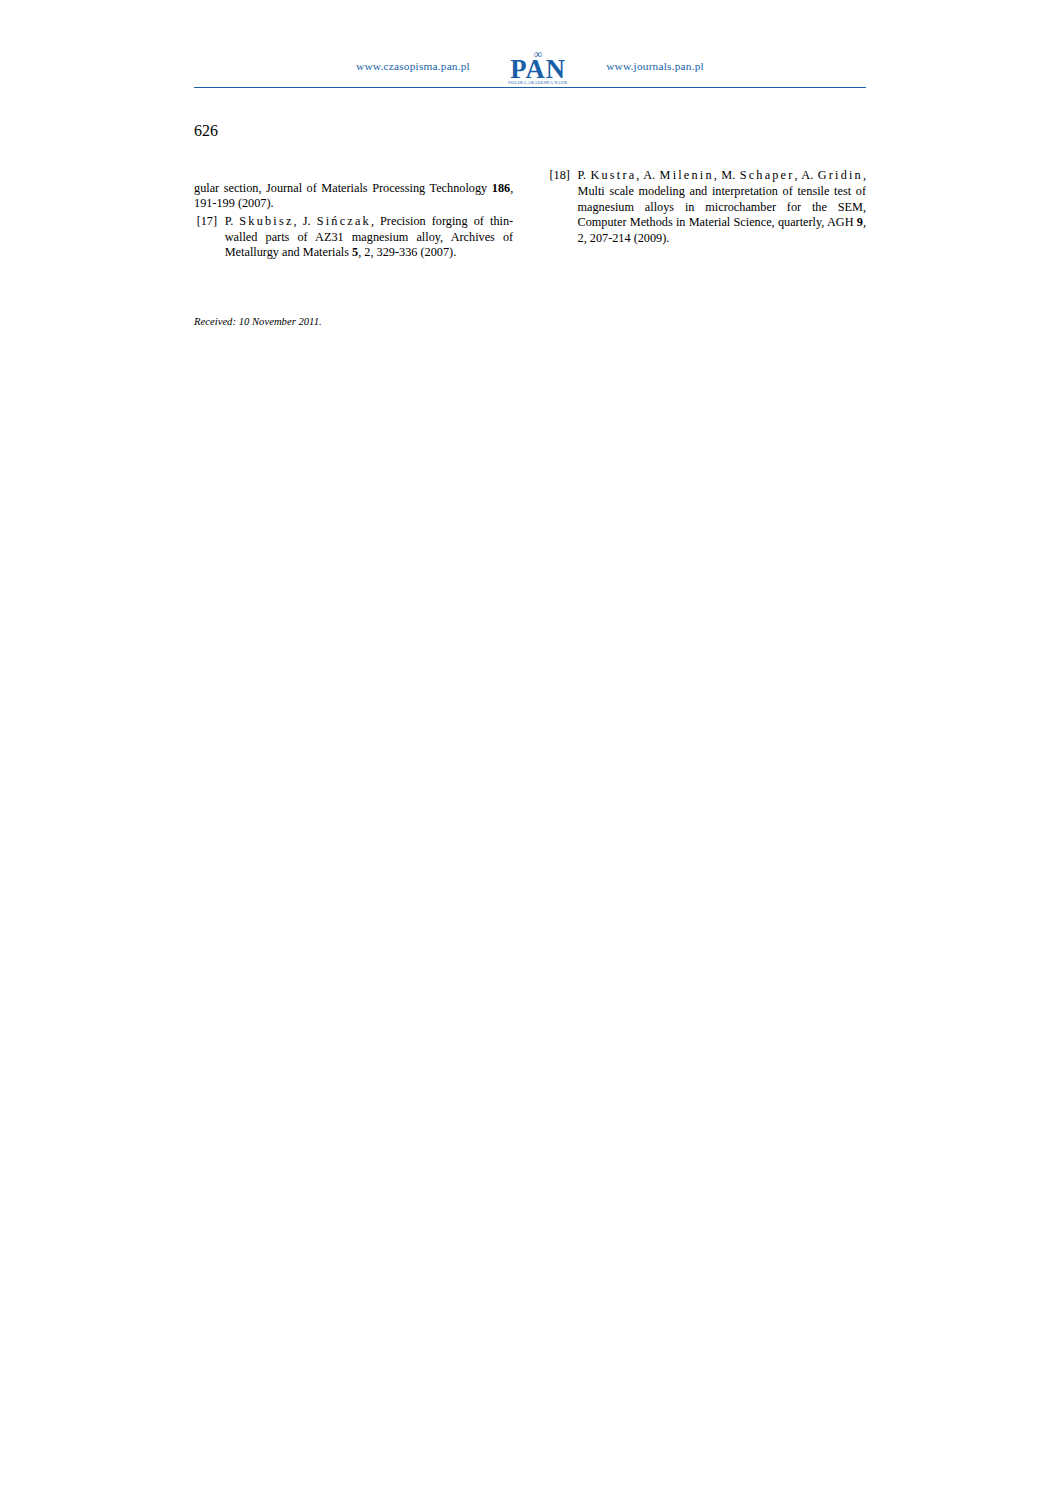www.czasopisma.pan.pl ∞ PAN POLSKA AKADEMIA NAUK www.journals.pan.pl
626
gular section, Journal of Materials Processing Technology 186, 191-199 (2007).
[17] P. Skubisz, J. Sińczak, Precision forging of thin-walled parts of AZ31 magnesium alloy, Archives of Metallurgy and Materials 5, 2, 329-336 (2007).
[18] P. Kustra, A. Milenin, M. Schaper, A. Gridin, Multi scale modeling and interpretation of tensile test of magnesium alloys in microchamber for the SEM, Computer Methods in Material Science, quarterly, AGH 9, 2, 207-214 (2009).
Received: 10 November 2011.